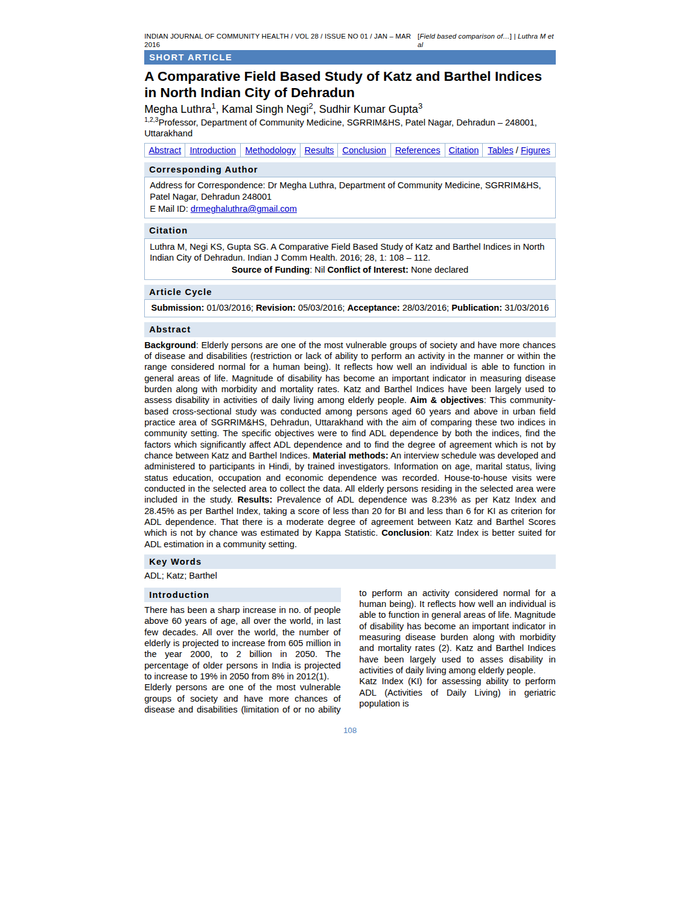Indian Journal of Community Health / Vol 28 / Issue No 01 / Jan – Mar 2016
[Field based comparison of…] | Luthra M et al
SHORT ARTICLE
A Comparative Field Based Study of Katz and Barthel Indices in North Indian City of Dehradun
Megha Luthra1, Kamal Singh Negi2, Sudhir Kumar Gupta3
1,2,3Professor, Department of Community Medicine, SGRRIM&HS, Patel Nagar, Dehradun – 248001, Uttarakhand
| Abstract | Introduction | Methodology | Results | Conclusion | References | Citation | Tables / Figures |
Corresponding Author
Address for Correspondence: Dr Megha Luthra, Department of Community Medicine, SGRRIM&HS, Patel Nagar, Dehradun 248001
E Mail ID: drmeghaluthra@gmail.com
Citation
Luthra M, Negi KS, Gupta SG. A Comparative Field Based Study of Katz and Barthel Indices in North Indian City of Dehradun. Indian J Comm Health. 2016; 28, 1: 108 – 112.
Source of Funding: Nil Conflict of Interest: None declared
Article Cycle
Submission: 01/03/2016; Revision: 05/03/2016; Acceptance: 28/03/2016; Publication: 31/03/2016
Abstract
Background: Elderly persons are one of the most vulnerable groups of society and have more chances of disease and disabilities (restriction or lack of ability to perform an activity in the manner or within the range considered normal for a human being). It reflects how well an individual is able to function in general areas of life. Magnitude of disability has become an important indicator in measuring disease burden along with morbidity and mortality rates. Katz and Barthel Indices have been largely used to assess disability in activities of daily living among elderly people. Aim & objectives: This community-based cross-sectional study was conducted among persons aged 60 years and above in urban field practice area of SGRRIM&HS, Dehradun, Uttarakhand with the aim of comparing these two indices in community setting. The specific objectives were to find ADL dependence by both the indices, find the factors which significantly affect ADL dependence and to find the degree of agreement which is not by chance between Katz and Barthel Indices. Material methods: An interview schedule was developed and administered to participants in Hindi, by trained investigators. Information on age, marital status, living status education, occupation and economic dependence was recorded. House-to-house visits were conducted in the selected area to collect the data. All elderly persons residing in the selected area were included in the study. Results: Prevalence of ADL dependence was 8.23% as per Katz Index and 28.45% as per Barthel Index, taking a score of less than 20 for BI and less than 6 for KI as criterion for ADL dependence. That there is a moderate degree of agreement between Katz and Barthel Scores which is not by chance was estimated by Kappa Statistic. Conclusion: Katz Index is better suited for ADL estimation in a community setting.
Key Words
ADL; Katz; Barthel
Introduction
There has been a sharp increase in no. of people above 60 years of age, all over the world, in last few decades. All over the world, the number of elderly is projected to increase from 605 million in the year 2000, to 2 billion in 2050. The percentage of older persons in India is projected to increase to 19% in 2050 from 8% in 2012(1).
Elderly persons are one of the most vulnerable groups of society and have more chances of disease and disabilities (limitation of or no ability to perform an activity considered normal for a human being). It reflects how well an individual is able to function in general areas of life. Magnitude of disability has become an important indicator in measuring disease burden along with morbidity and mortality rates (2). Katz and Barthel Indices have been largely used to asses disability in activities of daily living among elderly people.
Katz Index (KI) for assessing ability to perform ADL (Activities of Daily Living) in geriatric population is
108